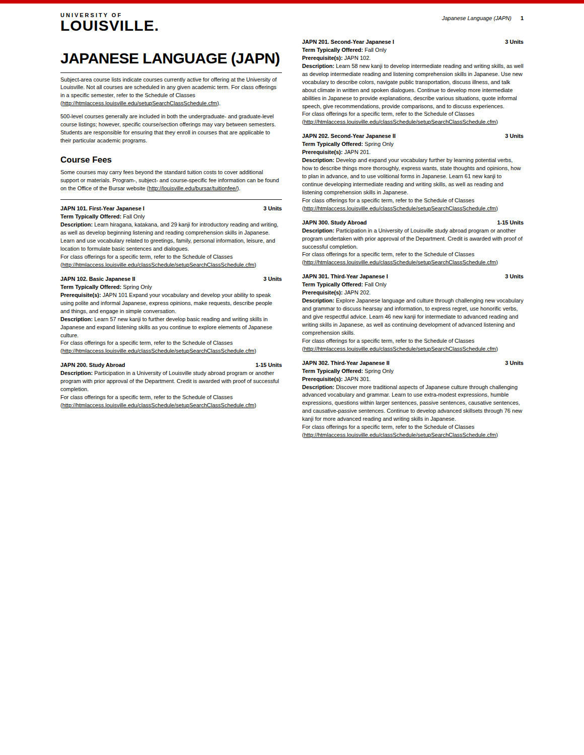UNIVERSITY OF LOUISVILLE.
Japanese Language (JAPN)1
JAPANESE LANGUAGE (JAPN)
Subject-area course lists indicate courses currently active for offering at the University of Louisville. Not all courses are scheduled in any given academic term. For class offerings in a specific semester, refer to the Schedule of Classes (http://htmlaccess.louisville.edu/setupSearchClassSchedule.cfm).
500-level courses generally are included in both the undergraduate- and graduate-level course listings; however, specific course/section offerings may vary between semesters. Students are responsible for ensuring that they enroll in courses that are applicable to their particular academic programs.
Course Fees
Some courses may carry fees beyond the standard tuition costs to cover additional support or materials. Program-, subject- and course-specific fee information can be found on the Office of the Bursar website (http://louisville.edu/bursar/tuitionfee/).
JAPN 101. First-Year Japanese I 3 Units
Term Typically Offered: Fall Only
Description: Learn hiragana, katakana, and 29 kanji for introductory reading and writing, as well as develop beginning listening and reading comprehension skills in Japanese. Learn and use vocabulary related to greetings, family, personal information, leisure, and location to formulate basic sentences and dialogues.
For class offerings for a specific term, refer to the Schedule of Classes (http://htmlaccess.louisville.edu/classSchedule/setupSearchClassSchedule.cfm)
JAPN 102. Basic Japanese II 3 Units
Term Typically Offered: Spring Only
Prerequisite(s): JAPN 101 Expand your vocabulary and develop your ability to speak using polite and informal Japanese, express opinions, make requests, describe people and things, and engage in simple conversation.
Description: Learn 57 new kanji to further develop basic reading and writing skills in Japanese and expand listening skills as you continue to explore elements of Japanese culture.
For class offerings for a specific term, refer to the Schedule of Classes (http://htmlaccess.louisville.edu/classSchedule/setupSearchClassSchedule.cfm)
JAPN 200. Study Abroad 1-15 Units
Description: Participation in a University of Louisville study abroad program or another program with prior approval of the Department. Credit is awarded with proof of successful completion.
For class offerings for a specific term, refer to the Schedule of Classes (http://htmlaccess.louisville.edu/classSchedule/setupSearchClassSchedule.cfm)
JAPN 201. Second-Year Japanese I 3 Units
Term Typically Offered: Fall Only
Prerequisite(s): JAPN 102.
Description: Learn 58 new kanji to develop intermediate reading and writing skills, as well as develop intermediate reading and listening comprehension skills in Japanese. Use new vocabulary to describe colors, navigate public transportation, discuss illness, and talk about climate in written and spoken dialogues. Continue to develop more intermediate abilities in Japanese to provide explanations, describe various situations, quote informal speech, give recommendations, provide comparisons, and to discuss experiences.
For class offerings for a specific term, refer to the Schedule of Classes (http://htmlaccess.louisville.edu/classSchedule/setupSearchClassSchedule.cfm)
JAPN 202. Second-Year Japanese II 3 Units
Term Typically Offered: Spring Only
Prerequisite(s): JAPN 201.
Description: Develop and expand your vocabulary further by learning potential verbs, how to describe things more thoroughly, express wants, state thoughts and opinions, how to plan in advance, and to use volitional forms in Japanese. Learn 61 new kanji to continue developing intermediate reading and writing skills, as well as reading and listening comprehension skills in Japanese.
For class offerings for a specific term, refer to the Schedule of Classes (http://htmlaccess.louisville.edu/classSchedule/setupSearchClassSchedule.cfm)
JAPN 300. Study Abroad 1-15 Units
Description: Participation in a University of Louisville study abroad program or another program undertaken with prior approval of the Department. Credit is awarded with proof of successful completion.
For class offerings for a specific term, refer to the Schedule of Classes (http://htmlaccess.louisville.edu/classSchedule/setupSearchClassSchedule.cfm)
JAPN 301. Third-Year Japanese I 3 Units
Term Typically Offered: Fall Only
Prerequisite(s): JAPN 202.
Description: Explore Japanese language and culture through challenging new vocabulary and grammar to discuss hearsay and information, to express regret, use honorific verbs, and give respectful advice. Learn 46 new kanji for intermediate to advanced reading and writing skills in Japanese, as well as continuing development of advanced listening and comprehension skills.
For class offerings for a specific term, refer to the Schedule of Classes (http://htmlaccess.louisville.edu/classSchedule/setupSearchClassSchedule.cfm)
JAPN 302. Third-Year Japanese II 3 Units
Term Typically Offered: Spring Only
Prerequisite(s): JAPN 301.
Description: Discover more traditional aspects of Japanese culture through challenging advanced vocabulary and grammar. Learn to use extra-modest expressions, humble expressions, questions within larger sentences, passive sentences, causative sentences, and causative-passive sentences. Continue to develop advanced skillsets through 76 new kanji for more advanced reading and writing skills in Japanese.
For class offerings for a specific term, refer to the Schedule of Classes (http://htmlaccess.louisville.edu/classSchedule/setupSearchClassSchedule.cfm)